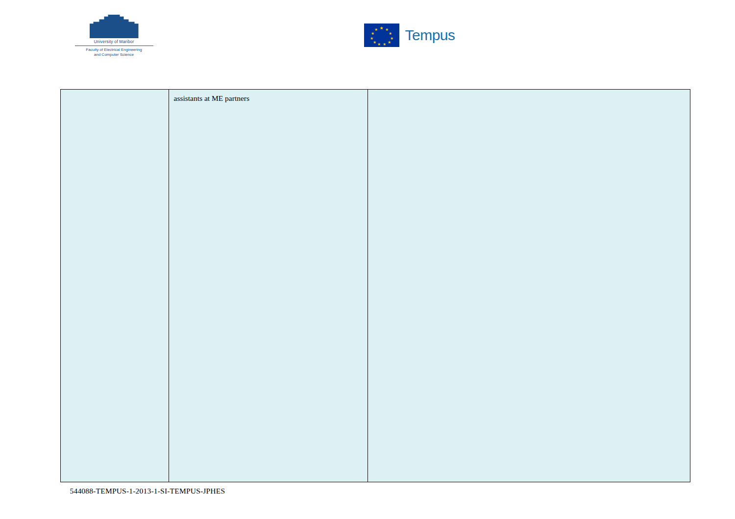University of Maribor
Faculty of Electrical Engineering
and Computer Science
★ ★ ★ ★ ★ ★ ★ ★ ★ ★ ★ ★
Tempus
| | assistants at ME partners | |
544088-TEMPUS-1-2013-1-SI-TEMPUS-JPHES